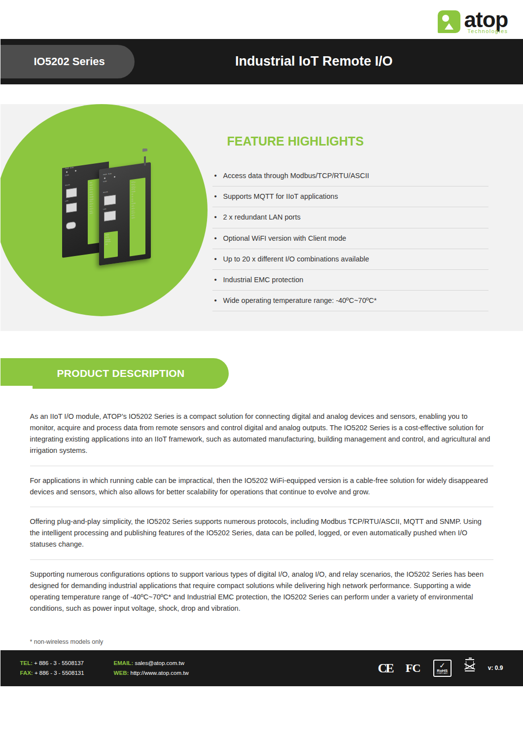atop Technologies
IO5202 Series
Industrial IoT Remote I/O
PWR RUN
COM
WLAN
LAN
AO-
AO+
AI4-
AI4+
AI3-
AI3+
GND
GND
AI2-
AI2+
AI1-
AI1+
AI0-
AI0+
PWR RUN
COM
WLAN
LAN
RxD-
CTS-
TxD/B-
RTS/A-
SG
RTS+
RTS-
RTS+
RTS-
GND
DI
DI
DI
DI
COM
AO-
AO+
AI1-
AI1+
AI0-
AI0+
FEATURE HIGHLIGHTS
Access data through Modbus/TCP/RTU/ASCII
Supports MQTT for IIoT applications
2 x redundant LAN ports
Optional WiFI version with Client mode
Up to 20 x different I/O combinations available
Industrial EMC protection
Wide operating temperature range: -40ºC~70ºC*
PRODUCT DESCRIPTION
As an IIoT I/O module, ATOP’s IO5202 Series is a compact solution for connecting digital and analog devices and sensors, enabling you to monitor, acquire and process data from remote sensors and control digital and analog outputs. The IO5202 Series is a cost-effective solution for integrating existing applications into an IIoT framework, such as automated manufacturing, building management and control, and agricultural and irrigation systems.
For applications in which running cable can be impractical, then the IO5202 WiFi-equipped version is a cable-free solution for widely disappeared devices and sensors, which also allows for better scalability for operations that continue to evolve and grow.
Offering plug-and-play simplicity, the IO5202 Series supports numerous protocols, including Modbus TCP/RTU/ASCII, MQTT and SNMP. Using the intelligent processing and publishing features of the IO5202 Series, data can be polled, logged, or even automatically pushed when I/O statuses change.
Supporting numerous configurations options to support various types of digital I/O, analog I/O, and relay scenarios, the IO5202 Series has been designed for demanding industrial applications that require compact solutions while delivering high network performance. Supporting a wide operating temperature range of -40ºC~70ºC* and Industrial EMC protection, the IO5202 Series can perform under a variety of environmental conditions, such as power input voltage, shock, drop and vibration.
* non-wireless models only
TEL: + 886 - 3 - 5508137
FAX: + 886 - 3 - 5508131
EMAIL: sales@atop.com.tw
WEB: http://www.atop.com.tw
CE FC
✓ RoHS COMPLIANT
v: 0.9